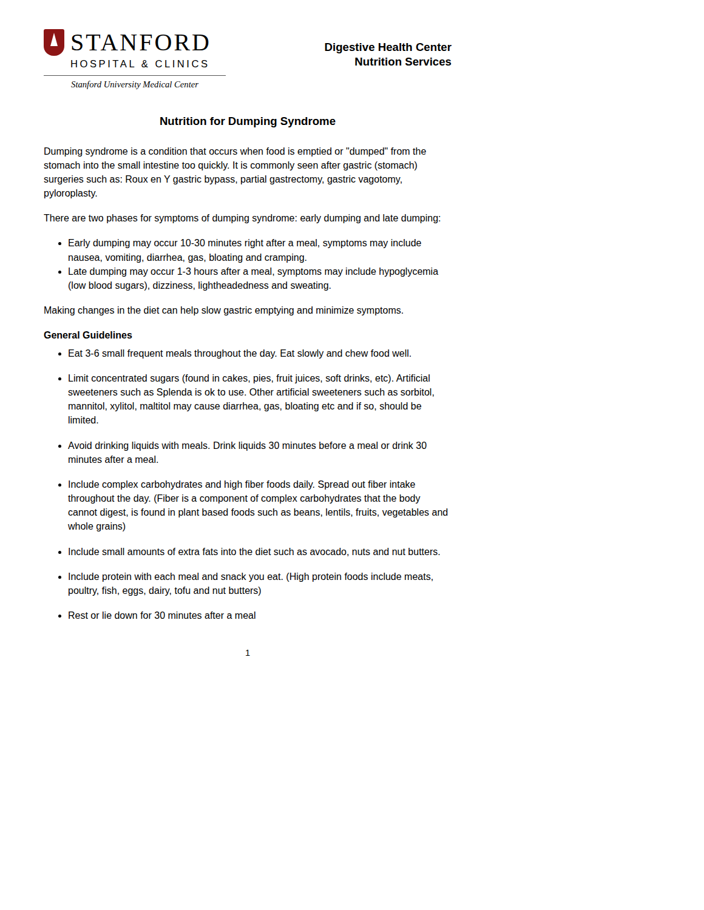STANFORD
HOSPITAL & CLINICS
Stanford University Medical Center
Digestive Health Center
Nutrition Services
Nutrition for Dumping Syndrome
Dumping syndrome is a condition that occurs when food is emptied or "dumped" from the stomach into the small intestine too quickly. It is commonly seen after gastric (stomach) surgeries such as: Roux en Y gastric bypass, partial gastrectomy, gastric vagotomy, pyloroplasty.
There are two phases for symptoms of dumping syndrome: early dumping and late dumping:
Early dumping may occur 10-30 minutes right after a meal, symptoms may include nausea, vomiting, diarrhea, gas, bloating and cramping.
Late dumping may occur 1-3 hours after a meal, symptoms may include hypoglycemia (low blood sugars), dizziness, lightheadedness and sweating.
Making changes in the diet can help slow gastric emptying and minimize symptoms.
General Guidelines
Eat 3-6 small frequent meals throughout the day. Eat slowly and chew food well.
Limit concentrated sugars (found in cakes, pies, fruit juices, soft drinks, etc). Artificial sweeteners such as Splenda is ok to use. Other artificial sweeteners such as sorbitol, mannitol, xylitol, maltitol may cause diarrhea, gas, bloating etc and if so, should be limited.
Avoid drinking liquids with meals. Drink liquids 30 minutes before a meal or drink 30 minutes after a meal.
Include complex carbohydrates and high fiber foods daily. Spread out fiber intake throughout the day. (Fiber is a component of complex carbohydrates that the body cannot digest, is found in plant based foods such as beans, lentils, fruits, vegetables and whole grains)
Include small amounts of extra fats into the diet such as avocado, nuts and nut butters.
Include protein with each meal and snack you eat. (High protein foods include meats, poultry, fish, eggs, dairy, tofu and nut butters)
Rest or lie down for 30 minutes after a meal
1